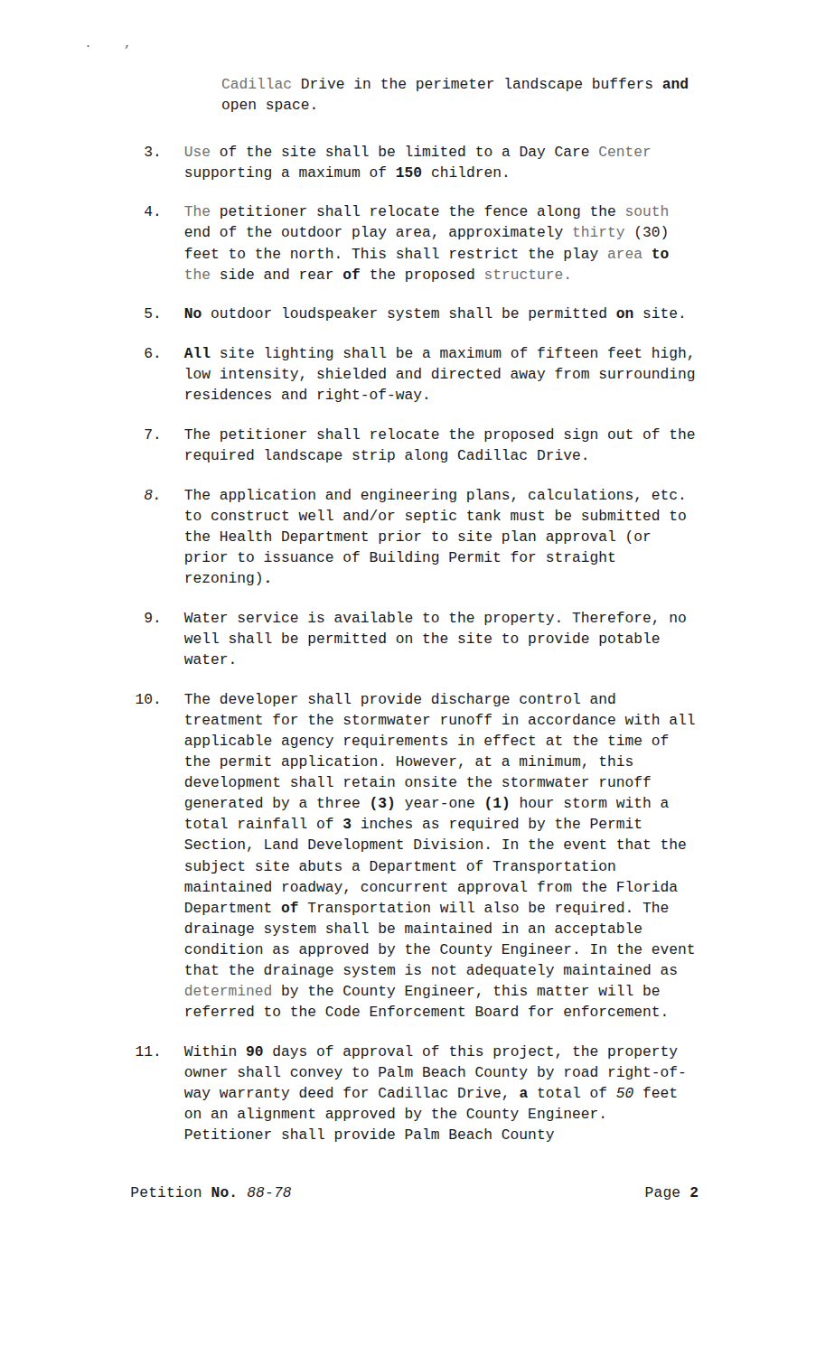. ,
Cadillac Drive in the perimeter landscape buffers and open space.
3. Use of the site shall be limited to a Day Care Center supporting a maximum of 150 children.
4. The petitioner shall relocate the fence along the south end of the outdoor play area, approximately thirty (30) feet to the north. This shall restrict the play area to the side and rear of the proposed structure.
5. No outdoor loudspeaker system shall be permitted on site.
6. All site lighting shall be a maximum of fifteen feet high, low intensity, shielded and directed away from surrounding residences and right-of-way.
7. The petitioner shall relocate the proposed sign out of the required landscape strip along Cadillac Drive.
8. The application and engineering plans, calculations, etc. to construct well and/or septic tank must be submitted to the Health Department prior to site plan approval (or prior to issuance of Building Permit for straight rezoning).
9. Water service is available to the property. Therefore, no well shall be permitted on the site to provide potable water.
10. The developer shall provide discharge control and treatment for the stormwater runoff in accordance with all applicable agency requirements in effect at the time of the permit application. However, at a minimum, this development shall retain onsite the stormwater runoff generated by a three (3) year-one (1) hour storm with a total rainfall of 3 inches as required by the Permit Section, Land Development Division. In the event that the subject site abuts a Department of Transportation maintained roadway, concurrent approval from the Florida Department of Transportation will also be required. The drainage system shall be maintained in an acceptable condition as approved by the County Engineer. In the event that the drainage system is not adequately maintained as determined by the County Engineer, this matter will be referred to the Code Enforcement Board for enforcement.
11. Within 90 days of approval of this project, the property owner shall convey to Palm Beach County by road right-of-way warranty deed for Cadillac Drive, a total of 50 feet on an alignment approved by the County Engineer. Petitioner shall provide Palm Beach County
Petition No. 88-78
Page 2